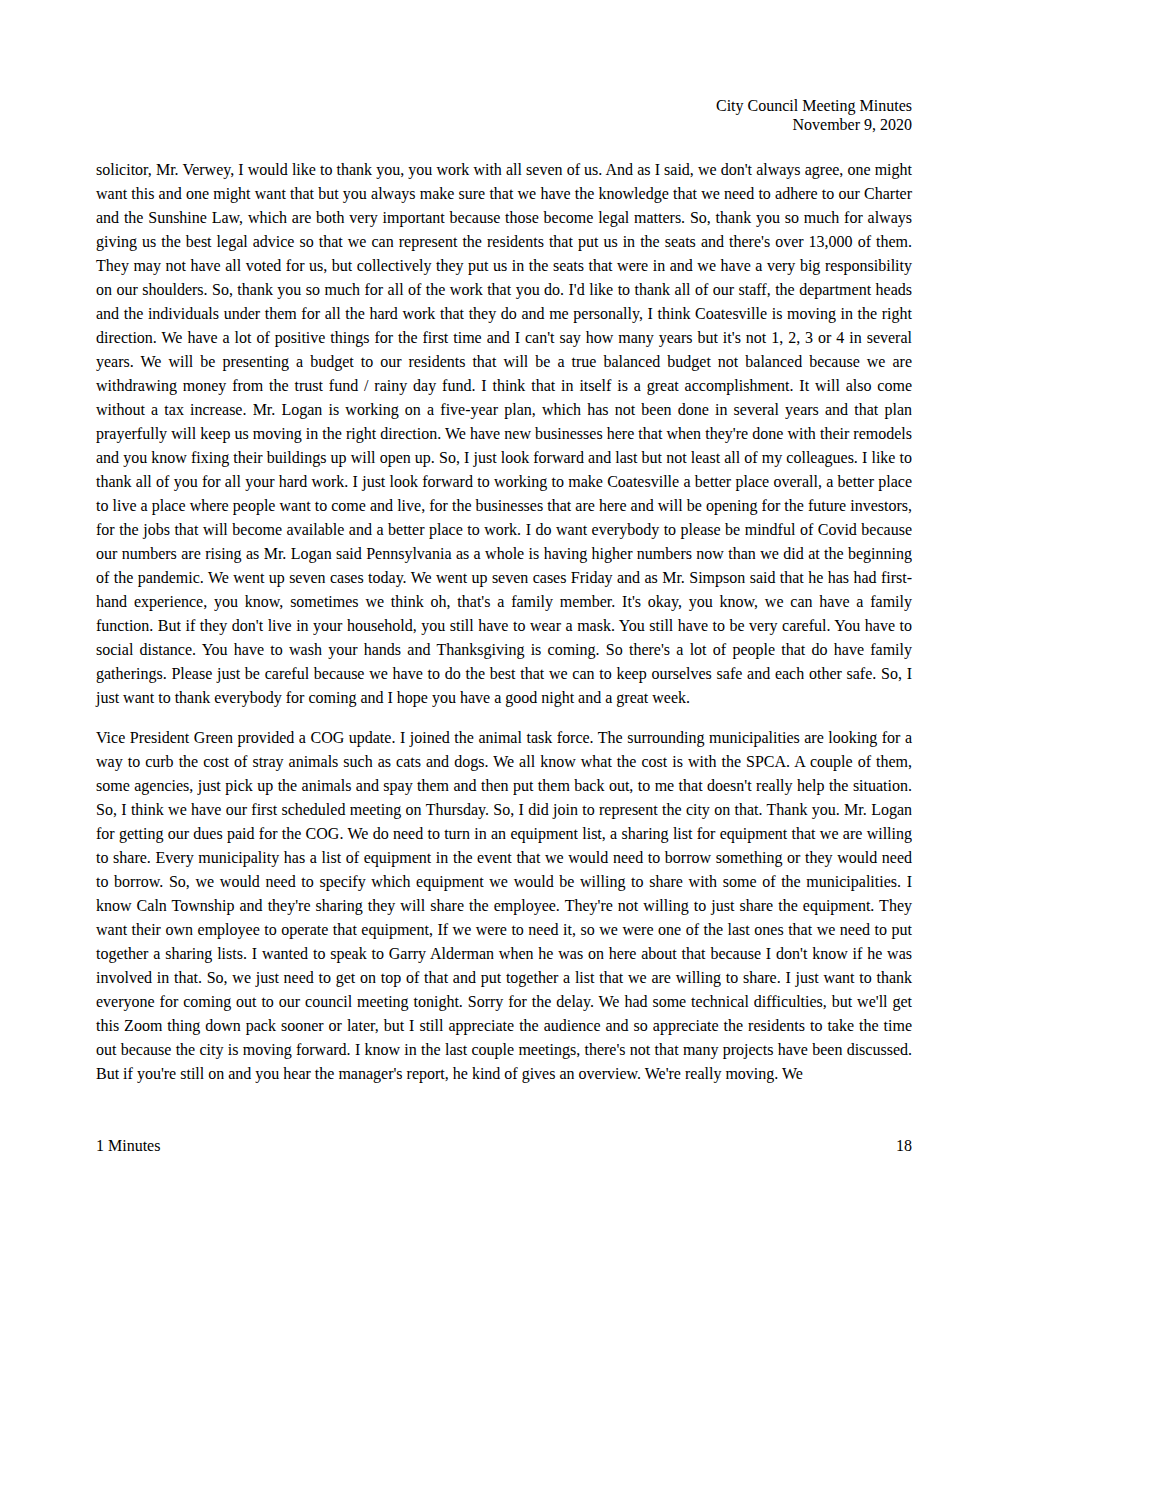City Council Meeting Minutes November 9, 2020
solicitor, Mr. Verwey, I would like to thank you, you work with all seven of us. And as I said, we don't always agree, one might want this and one might want that but you always make sure that we have the knowledge that we need to adhere to our Charter and the Sunshine Law, which are both very important because those become legal matters. So, thank you so much for always giving us the best legal advice so that we can represent the residents that put us in the seats and there's over 13,000 of them. They may not have all voted for us, but collectively they put us in the seats that were in and we have a very big responsibility on our shoulders. So, thank you so much for all of the work that you do. I'd like to thank all of our staff, the department heads and the individuals under them for all the hard work that they do and me personally, I think Coatesville is moving in the right direction. We have a lot of positive things for the first time and I can't say how many years but it's not 1, 2, 3 or 4 in several years. We will be presenting a budget to our residents that will be a true balanced budget not balanced because we are withdrawing money from the trust fund / rainy day fund. I think that in itself is a great accomplishment. It will also come without a tax increase. Mr. Logan is working on a five-year plan, which has not been done in several years and that plan prayerfully will keep us moving in the right direction. We have new businesses here that when they're done with their remodels and you know fixing their buildings up will open up. So, I just look forward and last but not least all of my colleagues. I like to thank all of you for all your hard work. I just look forward to working to make Coatesville a better place overall, a better place to live a place where people want to come and live, for the businesses that are here and will be opening for the future investors, for the jobs that will become available and a better place to work. I do want everybody to please be mindful of Covid because our numbers are rising as Mr. Logan said Pennsylvania as a whole is having higher numbers now than we did at the beginning of the pandemic. We went up seven cases today. We went up seven cases Friday and as Mr. Simpson said that he has had first-hand experience, you know, sometimes we think oh, that's a family member. It's okay, you know, we can have a family function. But if they don't live in your household, you still have to wear a mask. You still have to be very careful. You have to social distance. You have to wash your hands and Thanksgiving is coming. So there's a lot of people that do have family gatherings. Please just be careful because we have to do the best that we can to keep ourselves safe and each other safe. So, I just want to thank everybody for coming and I hope you have a good night and a great week.
Vice President Green provided a COG update. I joined the animal task force. The surrounding municipalities are looking for a way to curb the cost of stray animals such as cats and dogs. We all know what the cost is with the SPCA. A couple of them, some agencies, just pick up the animals and spay them and then put them back out, to me that doesn't really help the situation. So, I think we have our first scheduled meeting on Thursday. So, I did join to represent the city on that. Thank you. Mr. Logan for getting our dues paid for the COG. We do need to turn in an equipment list, a sharing list for equipment that we are willing to share. Every municipality has a list of equipment in the event that we would need to borrow something or they would need to borrow. So, we would need to specify which equipment we would be willing to share with some of the municipalities. I know Caln Township and they're sharing they will share the employee. They're not willing to just share the equipment. They want their own employee to operate that equipment, If we were to need it, so we were one of the last ones that we need to put together a sharing lists. I wanted to speak to Garry Alderman when he was on here about that because I don't know if he was involved in that. So, we just need to get on top of that and put together a list that we are willing to share. I just want to thank everyone for coming out to our council meeting tonight. Sorry for the delay. We had some technical difficulties, but we'll get this Zoom thing down pack sooner or later, but I still appreciate the audience and so appreciate the residents to take the time out because the city is moving forward. I know in the last couple meetings, there's not that many projects have been discussed. But if you're still on and you hear the manager's report, he kind of gives an overview. We're really moving. We
1 Minutes 18